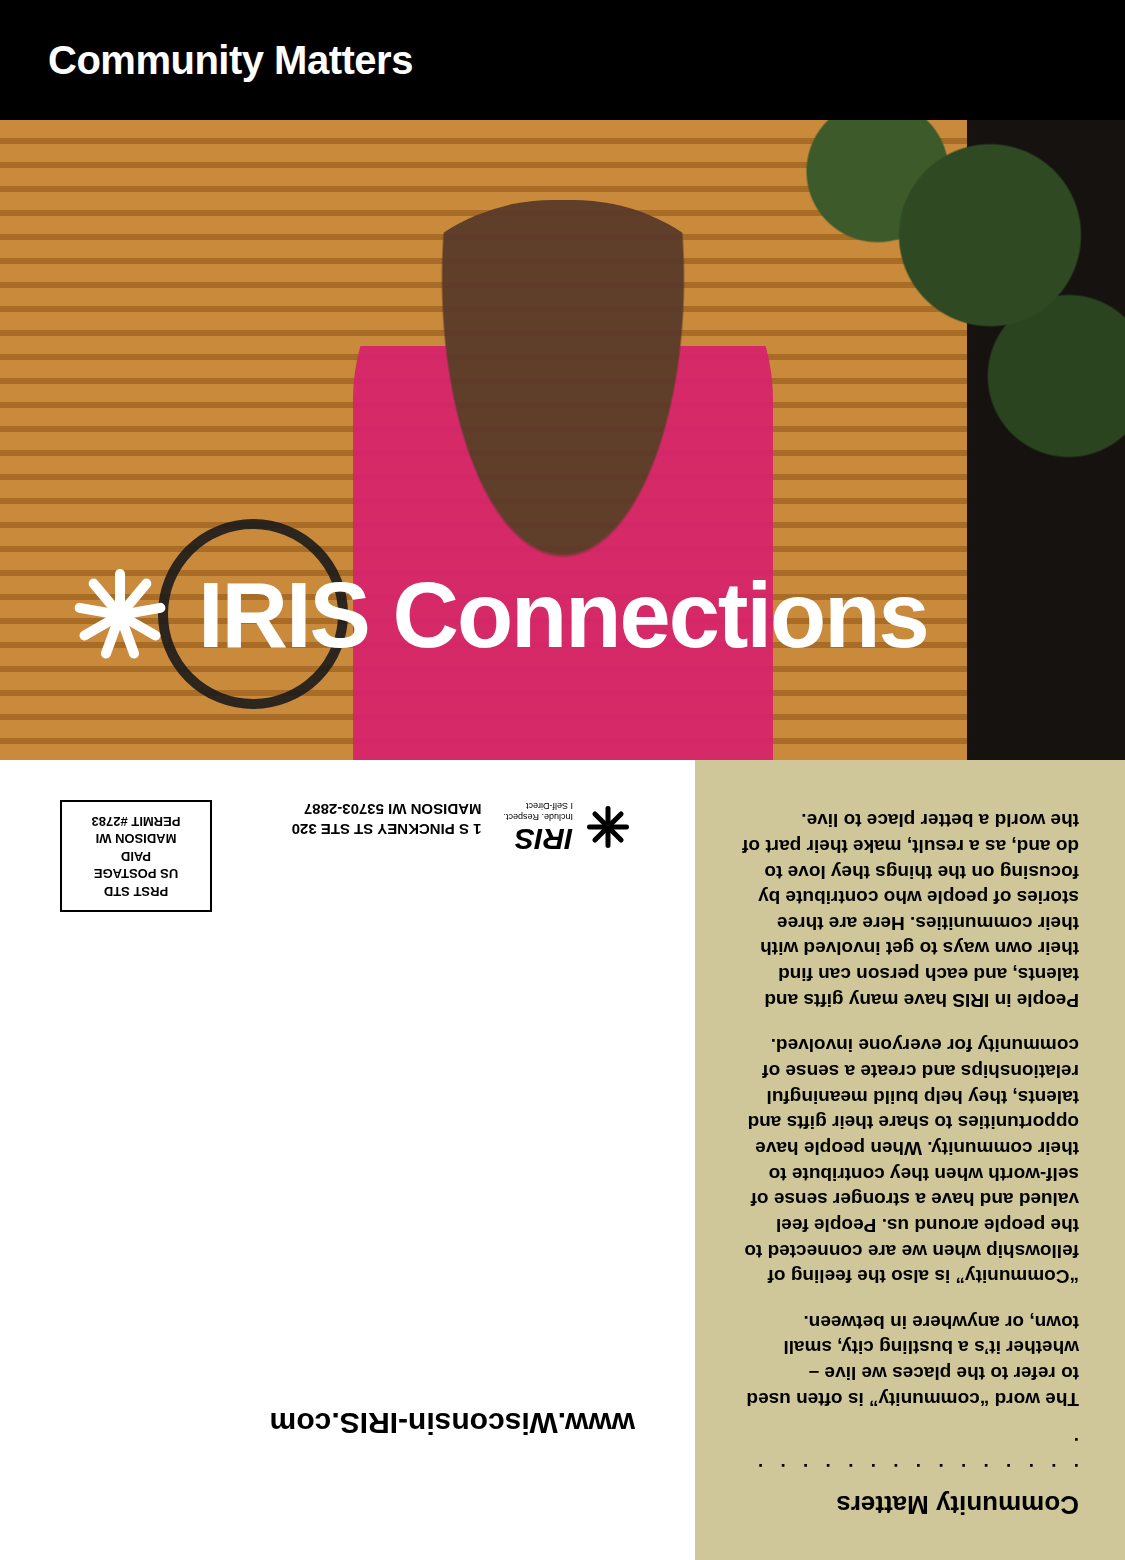Community Matters
IRIS Connections
Community Matters
. . . . . . . . . . . . . . . .
The word “community” is often used to refer to the places we live – whether it’s a bustling city, small town, or anywhere in between.
“Community” is also the feeling of fellowship when we are connected to the people around us. People feel valued and have a stronger sense of self-worth when they contribute to their community. When people have opportunities to share their gifts and talents, they help build meaningful relationships and create a sense of community for everyone involved.
People in IRIS have many gifts and talents, and each person can find their own ways to get involved with their communities. Here are three stories of people who contribute by focusing on the things they love to do and, as a result, make their part of the world a better place to live.
www.Wisconsin-IRIS.com
IRIS
Include. Respect.
I Self-Direct
1 S PINCKNEY ST STE 320
MADISON WI 53703-2887
PRST STD
US POSTAGE
PAID
MADISON WI
PERMIT #2783